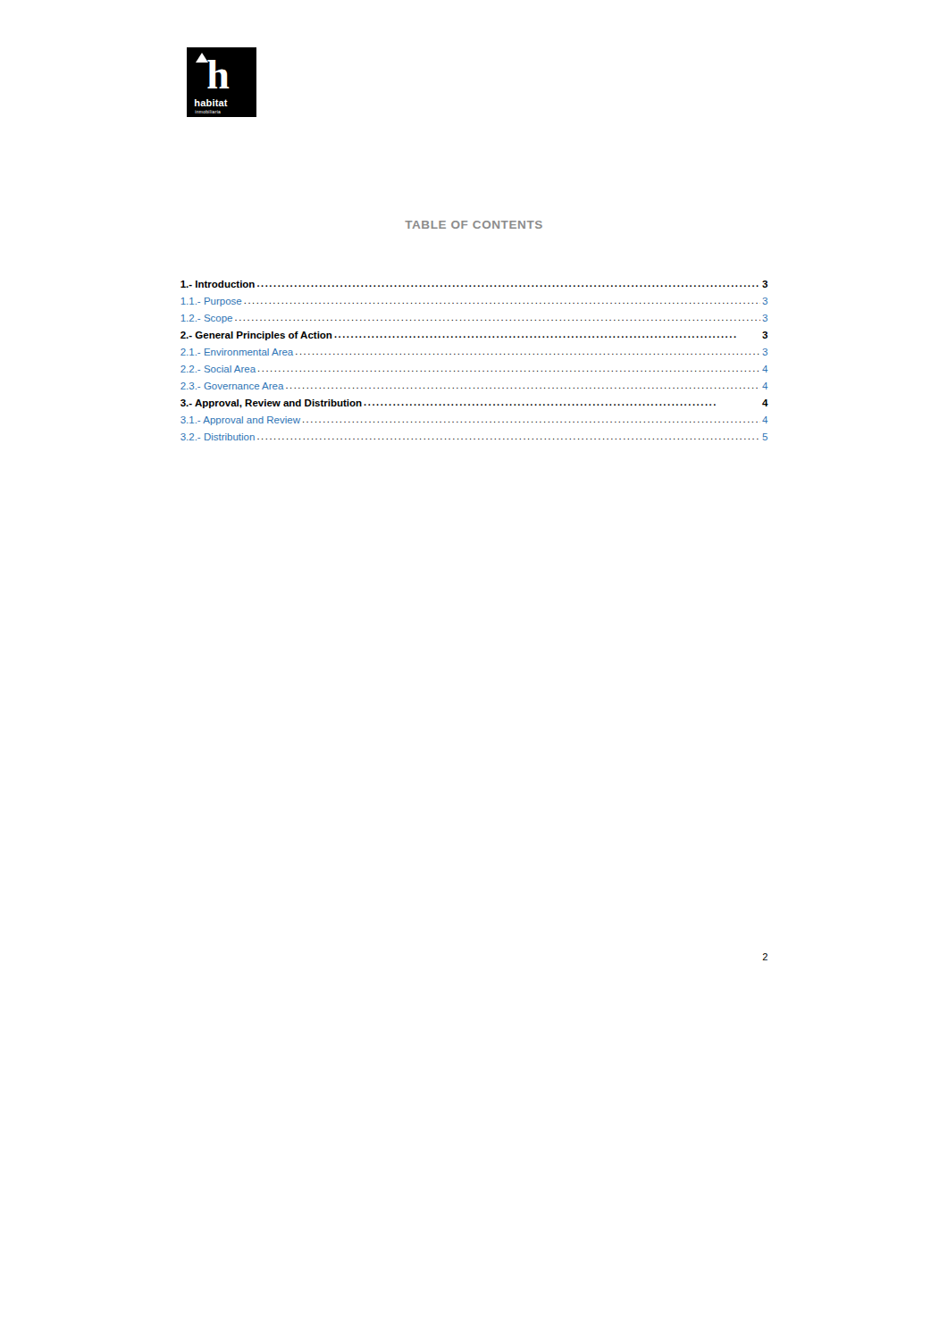h
habitat
inmobiliaria
TABLE OF CONTENTS
1.- Introduction.................................................................................................................................. 3
1.1.- Purpose......................................................................................................................................... 3
1.2.- Scope............................................................................................................................................ 3
2.- General Principles of Action................................................................................................. 3
2.1.- Environmental Area....................................................................................................................... 3
2.2.- Social Area................................................................................................................................... 4
2.3.- Governance Area.......................................................................................................................... 4
3.- Approval, Review and Distribution..................................................................................... 4
3.1.- Approval and Review..................................................................................................................... 4
3.2.- Distribution................................................................................................................................... 5
2